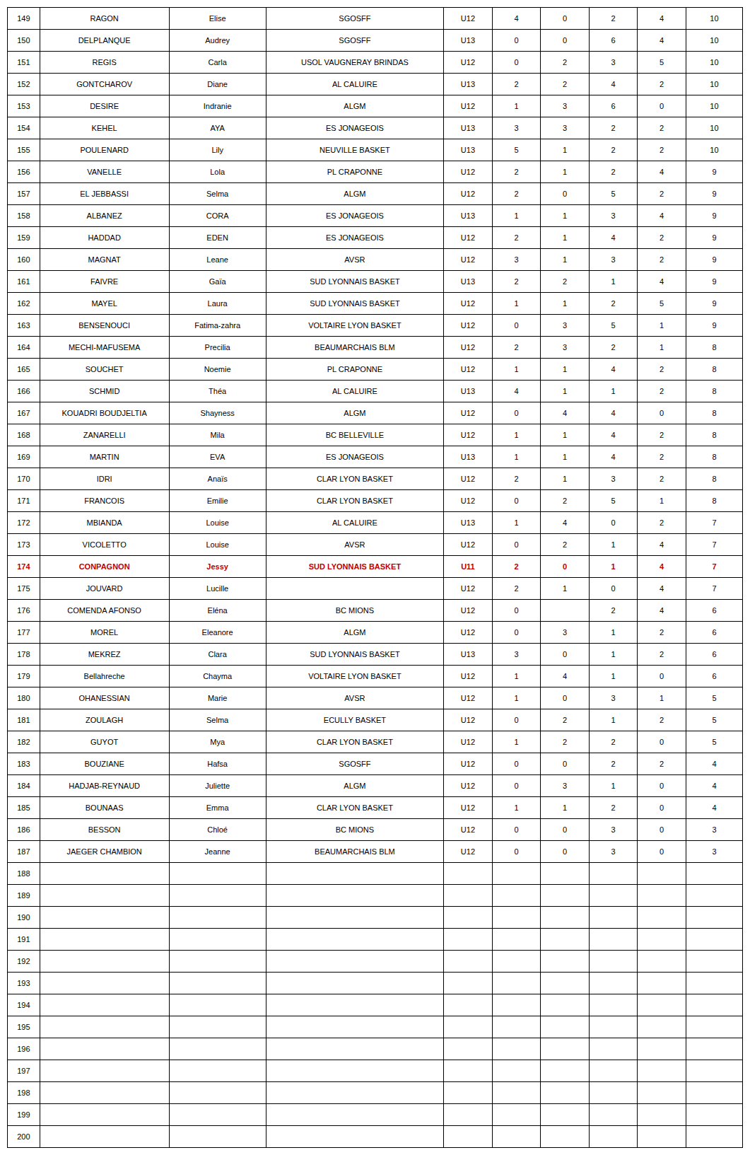| 149 | RAGON | Elise | SGOSFF | U12 | 4 | 0 | 2 | 4 | 10 |
| 150 | DELPLANQUE | Audrey | SGOSFF | U13 | 0 | 0 | 6 | 4 | 10 |
| 151 | REGIS | Carla | USOL VAUGNERAY BRINDAS | U12 | 0 | 2 | 3 | 5 | 10 |
| 152 | GONTCHAROV | Diane | AL CALUIRE | U13 | 2 | 2 | 4 | 2 | 10 |
| 153 | DESIRE | Indranie | ALGM | U12 | 1 | 3 | 6 | 0 | 10 |
| 154 | KEHEL | AYA | ES JONAGEOIS | U13 | 3 | 3 | 2 | 2 | 10 |
| 155 | POULENARD | Lily | NEUVILLE BASKET | U13 | 5 | 1 | 2 | 2 | 10 |
| 156 | VANELLE | Lola | PL CRAPONNE | U12 | 2 | 1 | 2 | 4 | 9 |
| 157 | EL JEBBASSI | Selma | ALGM | U12 | 2 | 0 | 5 | 2 | 9 |
| 158 | ALBANEZ | CORA | ES JONAGEOIS | U13 | 1 | 1 | 3 | 4 | 9 |
| 159 | HADDAD | EDEN | ES JONAGEOIS | U12 | 2 | 1 | 4 | 2 | 9 |
| 160 | MAGNAT | Leane | AVSR | U12 | 3 | 1 | 3 | 2 | 9 |
| 161 | FAIVRE | Gaïa | SUD LYONNAIS BASKET | U13 | 2 | 2 | 1 | 4 | 9 |
| 162 | MAYEL | Laura | SUD LYONNAIS BASKET | U12 | 1 | 1 | 2 | 5 | 9 |
| 163 | BENSENOUCI | Fatima-zahra | VOLTAIRE LYON BASKET | U12 | 0 | 3 | 5 | 1 | 9 |
| 164 | MECHI-MAFUSEMA | Precilia | BEAUMARCHAIS BLM | U12 | 2 | 3 | 2 | 1 | 8 |
| 165 | SOUCHET | Noemie | PL CRAPONNE | U12 | 1 | 1 | 4 | 2 | 8 |
| 166 | SCHMID | Théa | AL CALUIRE | U13 | 4 | 1 | 1 | 2 | 8 |
| 167 | KOUADRI BOUDJELTIA | Shayness | ALGM | U12 | 0 | 4 | 4 | 0 | 8 |
| 168 | ZANARELLI | Mila | BC BELLEVILLE | U12 | 1 | 1 | 4 | 2 | 8 |
| 169 | MARTIN | EVA | ES JONAGEOIS | U13 | 1 | 1 | 4 | 2 | 8 |
| 170 | IDRI | Anaïs | CLAR LYON BASKET | U12 | 2 | 1 | 3 | 2 | 8 |
| 171 | FRANCOIS | Emilie | CLAR LYON BASKET | U12 | 0 | 2 | 5 | 1 | 8 |
| 172 | MBIANDA | Louise | AL CALUIRE | U13 | 1 | 4 | 0 | 2 | 7 |
| 173 | VICOLETTO | Louise | AVSR | U12 | 0 | 2 | 1 | 4 | 7 |
| 174 | CONPAGNON | Jessy | SUD LYONNAIS BASKET | U11 | 2 | 0 | 1 | 4 | 7 |
| 175 | JOUVARD | Lucille | | U12 | 2 | 1 | 0 | 4 | 7 |
| 176 | COMENDA AFONSO | Eléna | BC MIONS | U12 | 0 | | 2 | 4 | 6 |
| 177 | MOREL | Eleanore | ALGM | U12 | 0 | 3 | 1 | 2 | 6 |
| 178 | MEKREZ | Clara | SUD LYONNAIS BASKET | U13 | 3 | 0 | 1 | 2 | 6 |
| 179 | Bellahreche | Chayma | VOLTAIRE LYON BASKET | U12 | 1 | 4 | 1 | 0 | 6 |
| 180 | OHANESSIAN | Marie | AVSR | U12 | 1 | 0 | 3 | 1 | 5 |
| 181 | ZOULAGH | Selma | ECULLY BASKET | U12 | 0 | 2 | 1 | 2 | 5 |
| 182 | GUYOT | Mya | CLAR LYON BASKET | U12 | 1 | 2 | 2 | 0 | 5 |
| 183 | BOUZIANE | Hafsa | SGOSFF | U12 | 0 | 0 | 2 | 2 | 4 |
| 184 | HADJAB-REYNAUD | Juliette | ALGM | U12 | 0 | 3 | 1 | 0 | 4 |
| 185 | BOUNAAS | Emma | CLAR LYON BASKET | U12 | 1 | 1 | 2 | 0 | 4 |
| 186 | BESSON | Chloé | BC MIONS | U12 | 0 | 0 | 3 | 0 | 3 |
| 187 | JAEGER CHAMBION | Jeanne | BEAUMARCHAIS BLM | U12 | 0 | 0 | 3 | 0 | 3 |
| 188 | | | | | | | | | |
| 189 | | | | | | | | | |
| 190 | | | | | | | | | |
| 191 | | | | | | | | | |
| 192 | | | | | | | | | |
| 193 | | | | | | | | | |
| 194 | | | | | | | | | |
| 195 | | | | | | | | | |
| 196 | | | | | | | | | |
| 197 | | | | | | | | | |
| 198 | | | | | | | | | |
| 199 | | | | | | | | | |
| 200 | | | | | | | | | |